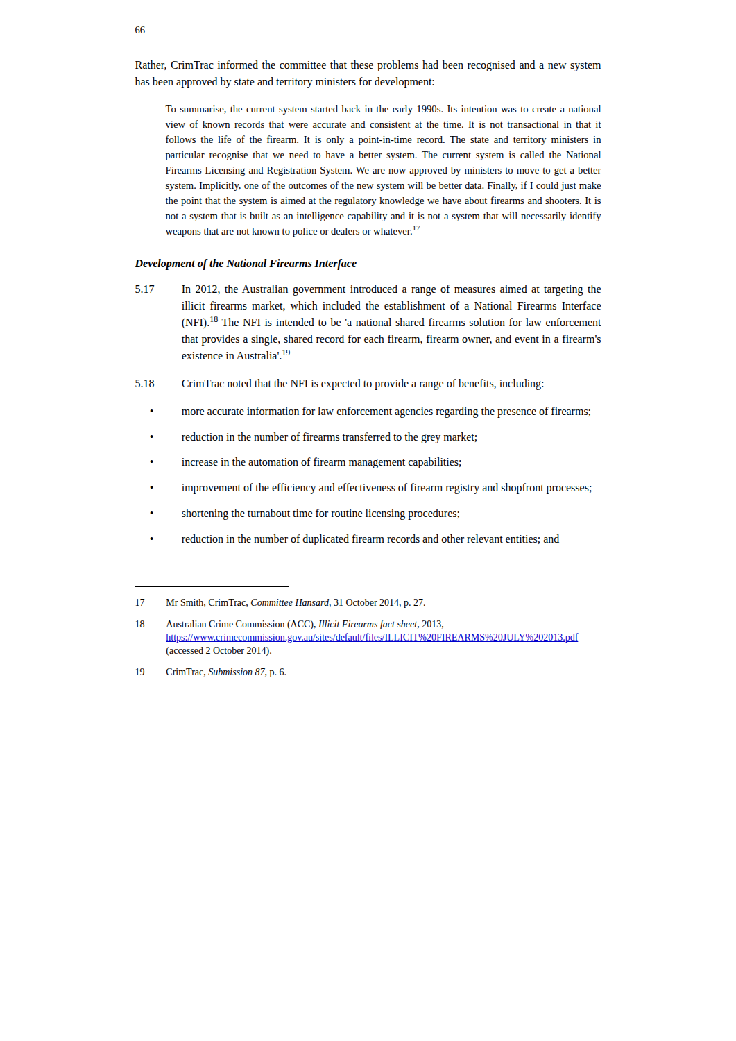66
Rather, CrimTrac informed the committee that these problems had been recognised and a new system has been approved by state and territory ministers for development:
To summarise, the current system started back in the early 1990s. Its intention was to create a national view of known records that were accurate and consistent at the time. It is not transactional in that it follows the life of the firearm. It is only a point-in-time record. The state and territory ministers in particular recognise that we need to have a better system. The current system is called the National Firearms Licensing and Registration System. We are now approved by ministers to move to get a better system. Implicitly, one of the outcomes of the new system will be better data. Finally, if I could just make the point that the system is aimed at the regulatory knowledge we have about firearms and shooters. It is not a system that is built as an intelligence capability and it is not a system that will necessarily identify weapons that are not known to police or dealers or whatever.17
Development of the National Firearms Interface
5.17
In 2012, the Australian government introduced a range of measures aimed at targeting the illicit firearms market, which included the establishment of a National Firearms Interface (NFI).18 The NFI is intended to be 'a national shared firearms solution for law enforcement that provides a single, shared record for each firearm, firearm owner, and event in a firearm's existence in Australia'.19
5.18
CrimTrac noted that the NFI is expected to provide a range of benefits, including:
•more accurate information for law enforcement agencies regarding the presence of firearms;
•reduction in the number of firearms transferred to the grey market;
•increase in the automation of firearm management capabilities;
•improvement of the efficiency and effectiveness of firearm registry and shopfront processes;
•shortening the turnabout time for routine licensing procedures;
•reduction in the number of duplicated firearm records and other relevant entities; and
17
Mr Smith, CrimTrac, Committee Hansard, 31 October 2014, p. 27.
18
Australian Crime Commission (ACC), Illicit Firearms fact sheet, 2013, https://www.crimecommission.gov.au/sites/default/files/ILLICIT%20FIREARMS%20JULY%202013.pdf (accessed 2 October 2014).
19
CrimTrac, Submission 87, p. 6.